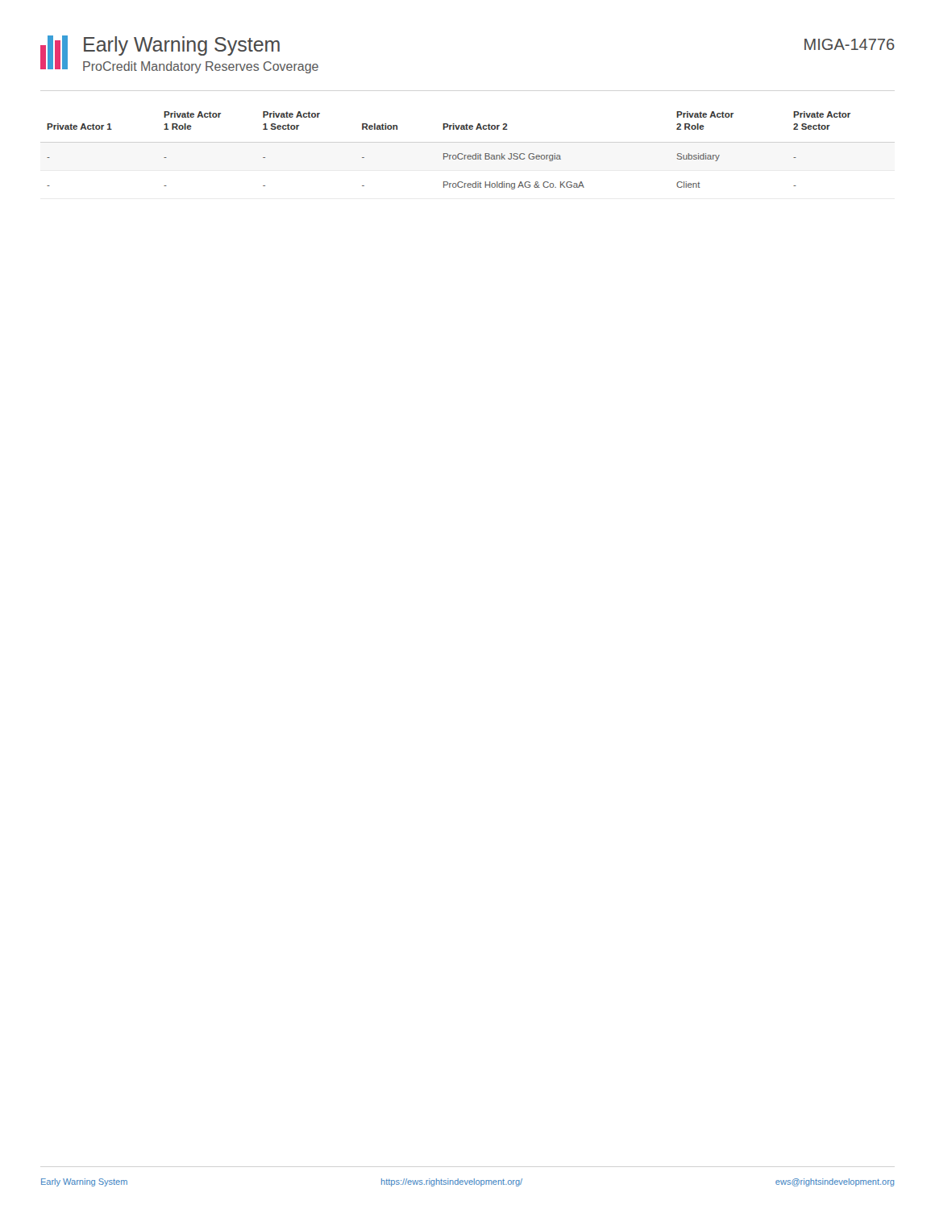Early Warning System
ProCredit Mandatory Reserves Coverage
MIGA-14776
| Private Actor 1 | Private Actor 1 Role | Private Actor 1 Sector | Relation | Private Actor 2 | Private Actor 2 Role | Private Actor 2 Sector |
| --- | --- | --- | --- | --- | --- | --- |
| - | - | - | - | ProCredit Bank JSC Georgia | Subsidiary | - |
| - | - | - | - | ProCredit Holding AG & Co. KGaA | Client | - |
Early Warning System
https://ews.rightsindevelopment.org/
ews@rightsindevelopment.org